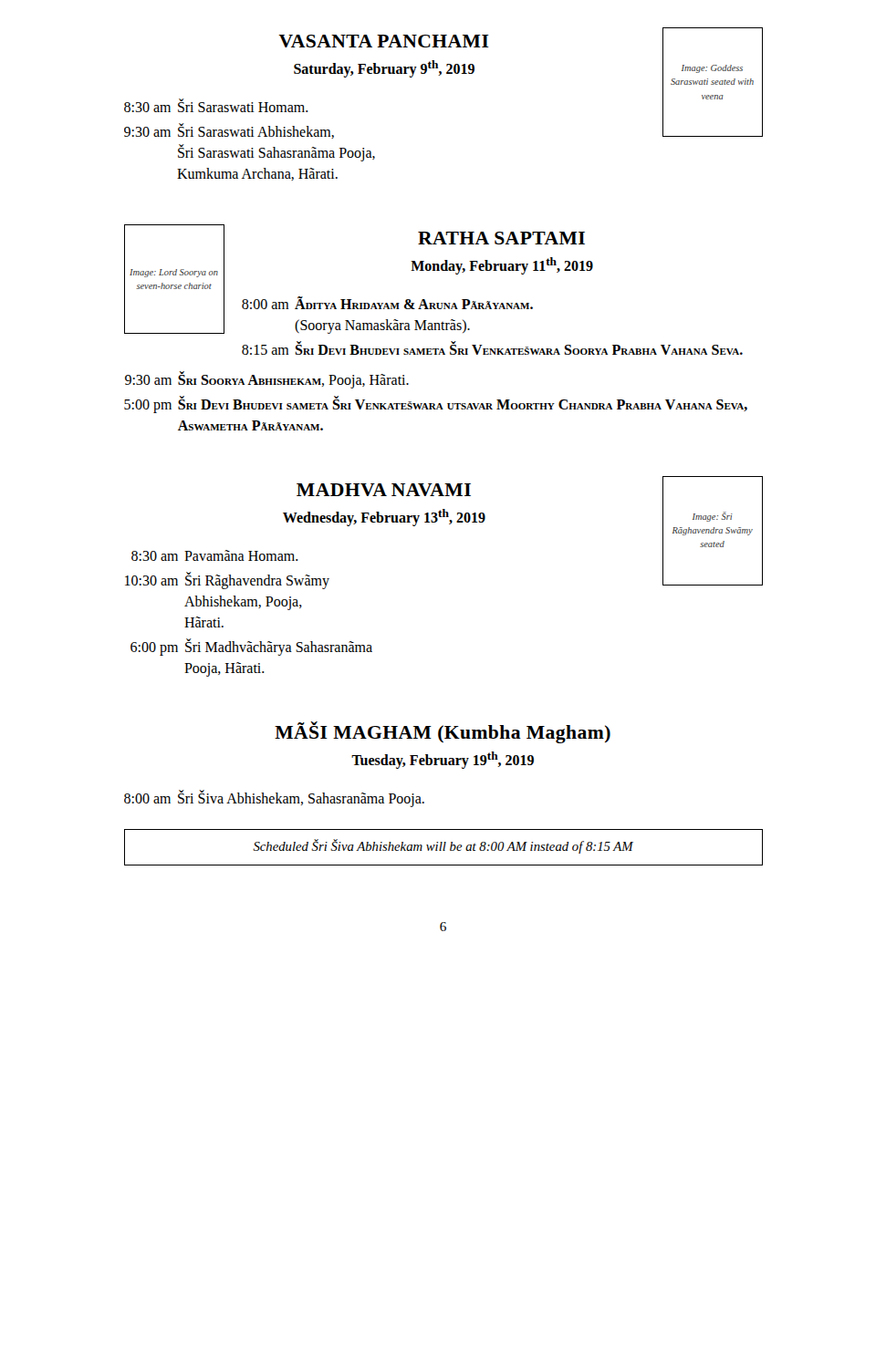Image: Goddess Saraswati seated with veena
VASANTA PANCHAMI
Saturday, February 9th, 2019
| 8:30 am | Šri Saraswati Homam. |
| 9:30 am | Šri Saraswati Abhishekam, Šri Saraswati Sahasranãma Pooja, Kumkuma Archana, Hãrati. |
Image: Lord Soorya on seven-horse chariot
RATHA SAPTAMI
Monday, February 11th, 2019
| 8:00 am | Ãditya Hridayam & Aruna Pãrãyanam. (Soorya Namaskãra Mantrãs). |
| 8:15 am | Šri Devi Bhudevi sameta Šri Venkatešwara Soorya Prabha Vahana Seva. |
| 9:30 am | Šri Soorya Abhishekam , Pooja, Hãrati. |
| 5:00 pm | Šri Devi Bhudevi sameta Šri Venkatešwara utsavar Moorthy Chandra Prabha Vahana Seva, Aswametha Pãrãyanam. |
Image: Šri Rãghavendra Swãmy seated
MADHVA NAVAMI
Wednesday, February 13th, 2019
| 8:30 am | Pavamãna Homam. |
| 10:30 am | Šri Rãghavendra Swãmy Abhishekam, Pooja, Hãrati. |
| 6:00 pm | Šri Madhvãchãrya Sahasranãma Pooja, Hãrati. |
MÃŠI MAGHAM (Kumbha Magham)
Tuesday, February 19th, 2019
| 8:00 am | Šri Šiva Abhishekam, Sahasranãma Pooja. |
Scheduled Šri Šiva Abhishekam will be at 8:00 AM instead of 8:15 AM
6